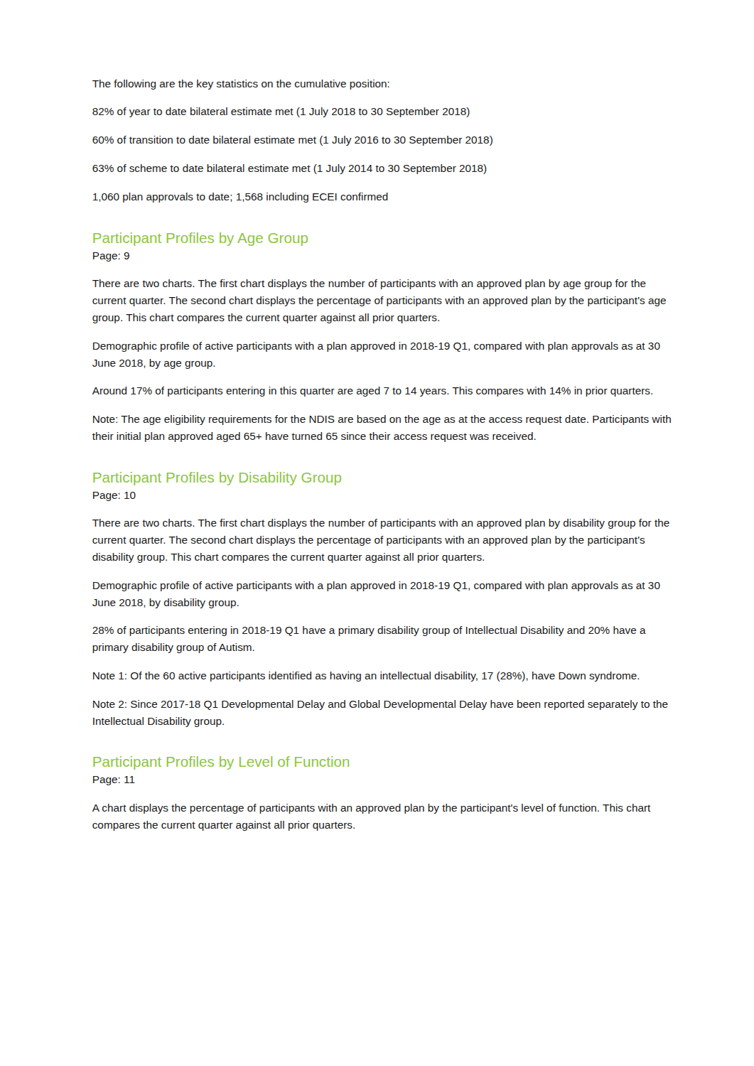The following are the key statistics on the cumulative position:
82% of year to date bilateral estimate met (1 July 2018 to 30 September 2018)
60% of transition to date bilateral estimate met (1 July 2016 to 30 September 2018)
63% of scheme to date bilateral estimate met (1 July 2014 to 30 September 2018)
1,060 plan approvals to date; 1,568 including ECEI confirmed
Participant Profiles by Age Group
Page: 9
There are two charts. The first chart displays the number of participants with an approved plan by age group for the current quarter. The second chart displays the percentage of participants with an approved plan by the participant's age group. This chart compares the current quarter against all prior quarters.
Demographic profile of active participants with a plan approved in 2018-19 Q1, compared with plan approvals as at 30 June 2018, by age group.
Around 17% of participants entering in this quarter are aged 7 to 14 years. This compares with 14% in prior quarters.
Note: The age eligibility requirements for the NDIS are based on the age as at the access request date. Participants with their initial plan approved aged 65+ have turned 65 since their access request was received.
Participant Profiles by Disability Group
Page: 10
There are two charts. The first chart displays the number of participants with an approved plan by disability group for the current quarter. The second chart displays the percentage of participants with an approved plan by the participant's disability group. This chart compares the current quarter against all prior quarters.
Demographic profile of active participants with a plan approved in 2018-19 Q1, compared with plan approvals as at 30 June 2018, by disability group.
28% of participants entering in 2018-19 Q1 have a primary disability group of Intellectual Disability and 20% have a primary disability group of Autism.
Note 1: Of the 60 active participants identified as having an intellectual disability, 17 (28%), have Down syndrome.
Note 2: Since 2017-18 Q1 Developmental Delay and Global Developmental Delay have been reported separately to the Intellectual Disability group.
Participant Profiles by Level of Function
Page: 11
A chart displays the percentage of participants with an approved plan by the participant's level of function. This chart compares the current quarter against all prior quarters.